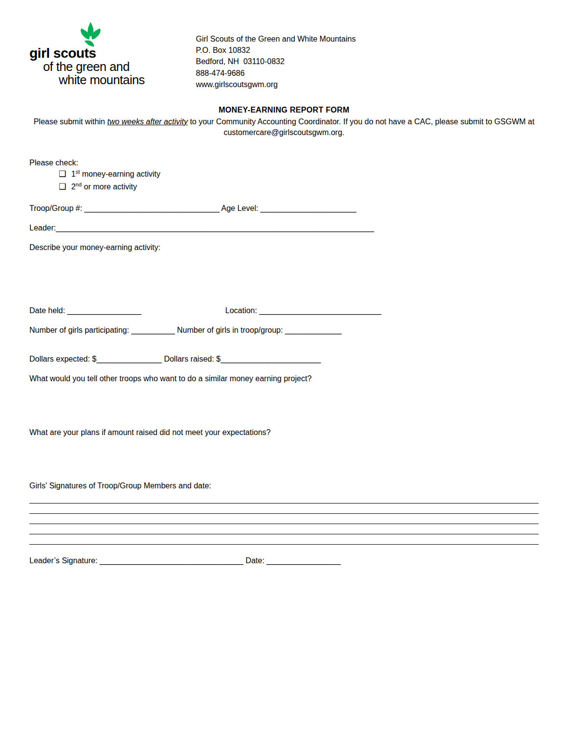girl scouts of the green and white mountains
Girl Scouts of the Green and White Mountains
P.O. Box 10832
Bedford, NH 03110-0832
888-474-9686
www.girlscoutsgwm.org
MONEY-EARNING REPORT FORM
Please submit within two weeks after activity to your Community Accounting Coordinator. If you do not have a CAC, please submit to GSGWM at customercare@girlscoutsgwm.org.
Please check:
❑ 1st money-earning activity
❑ 2nd or more activity
Troop/Group #: _______________________________ Age Level: ______________________
Leader:_________________________________________________________________________
Describe your money-earning activity:
Date held: _________________
Location: ____________________________
Number of girls participating: __________ Number of girls in troop/group: _____________
Dollars expected: $_______________ Dollars raised: $_______________________
What would you tell other troops who want to do a similar money earning project?
What are your plans if amount raised did not meet your expectations?
Girls' Signatures of Troop/Group Members and date:
Leader’s Signature: _________________________________ Date: _________________